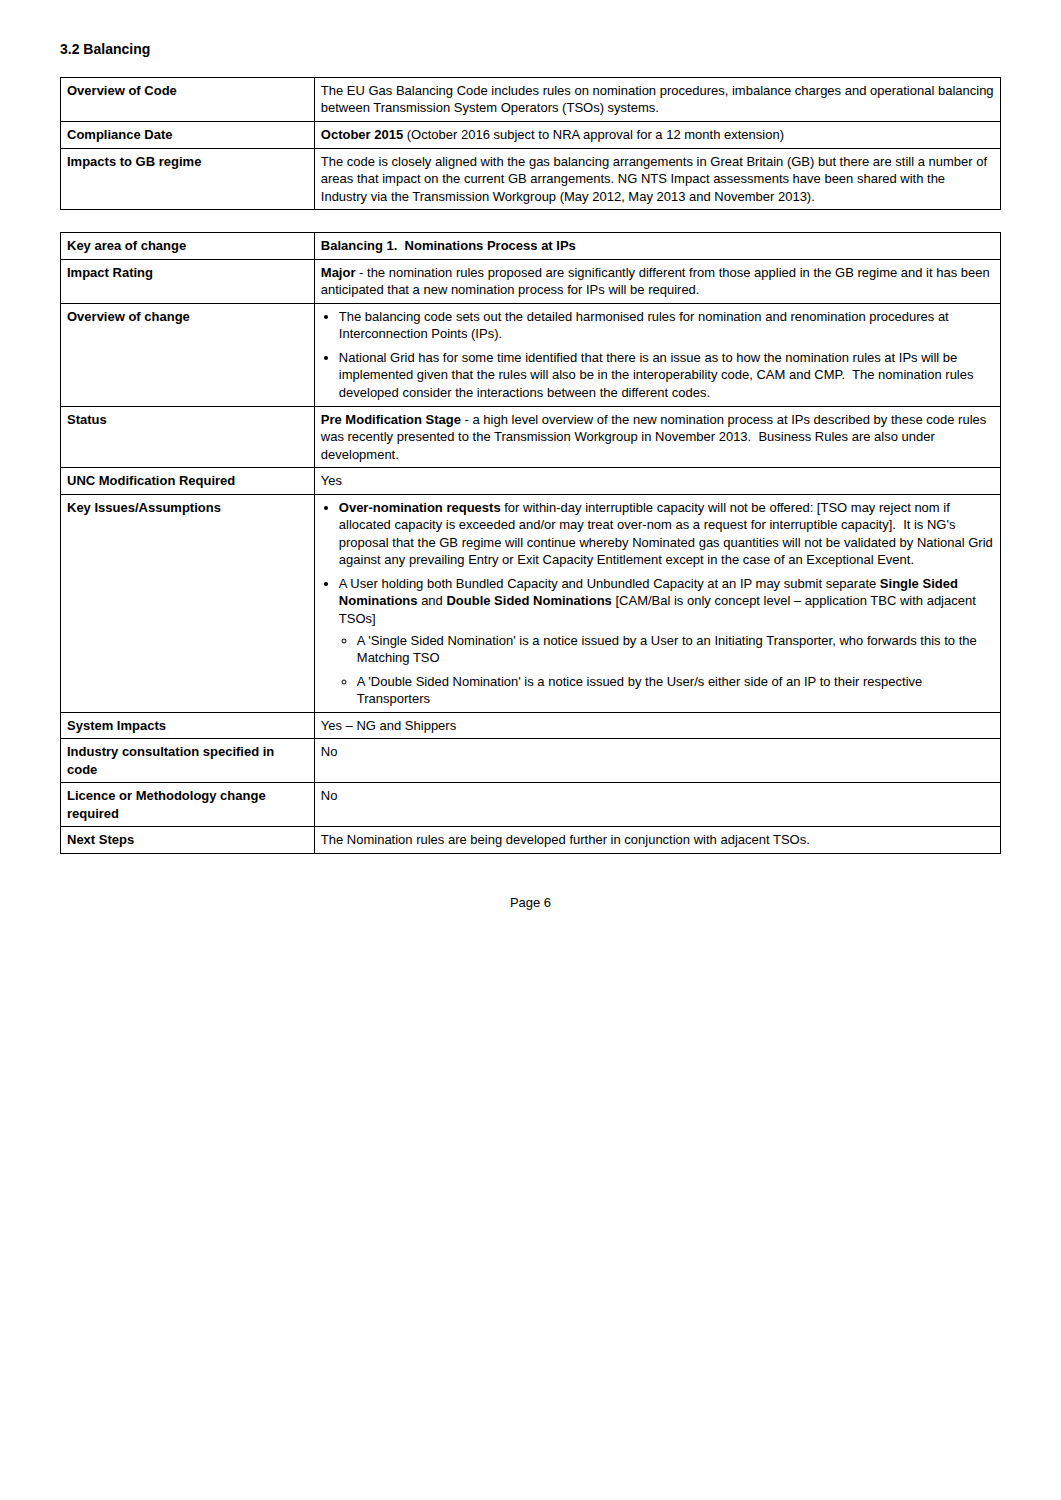3.2 Balancing
| Overview of Code | The EU Gas Balancing Code includes rules on nomination procedures, imbalance charges and operational balancing between Transmission System Operators (TSOs) systems. |
| Compliance Date | October 2015 (October 2016 subject to NRA approval for a 12 month extension) |
| Impacts to GB regime | The code is closely aligned with the gas balancing arrangements in Great Britain (GB) but there are still a number of areas that impact on the current GB arrangements. NG NTS Impact assessments have been shared with the Industry via the Transmission Workgroup (May 2012, May 2013 and November 2013). |
| Key area of change | Balancing 1. Nominations Process at IPs |
| Impact Rating | Major - the nomination rules proposed are significantly different from those applied in the GB regime and it has been anticipated that a new nomination process for IPs will be required. |
| Overview of change | The balancing code sets out the detailed harmonised rules for nomination and renomination procedures at Interconnection Points (IPs). National Grid has for some time identified that there is an issue as to how the nomination rules at IPs will be implemented given that the rules will also be in the interoperability code, CAM and CMP. The nomination rules developed consider the interactions between the different codes. |
| Status | Pre Modification Stage - a high level overview of the new nomination process at IPs described by these code rules was recently presented to the Transmission Workgroup in November 2013. Business Rules are also under development. |
| UNC Modification Required | Yes |
| Key Issues/Assumptions | Over-nomination requests for within-day interruptible capacity will not be offered: [TSO may reject nom if allocated capacity is exceeded and/or may treat over-nom as a request for interruptible capacity]. It is NG's proposal that the GB regime will continue whereby Nominated gas quantities will not be validated by National Grid against any prevailing Entry or Exit Capacity Entitlement except in the case of an Exceptional Event. A User holding both Bundled Capacity and Unbundled Capacity at an IP may submit separate Single Sided Nominations and Double Sided Nominations [CAM/Bal is only concept level – application TBC with adjacent TSOs] A 'Single Sided Nomination' is a notice issued by a User to an Initiating Transporter, who forwards this to the Matching TSO A 'Double Sided Nomination' is a notice issued by the User/s either side of an IP to their respective Transporters |
| System Impacts | Yes – NG and Shippers |
| Industry consultation specified in code | No |
| Licence or Methodology change required | No |
| Next Steps | The Nomination rules are being developed further in conjunction with adjacent TSOs. |
Page 6